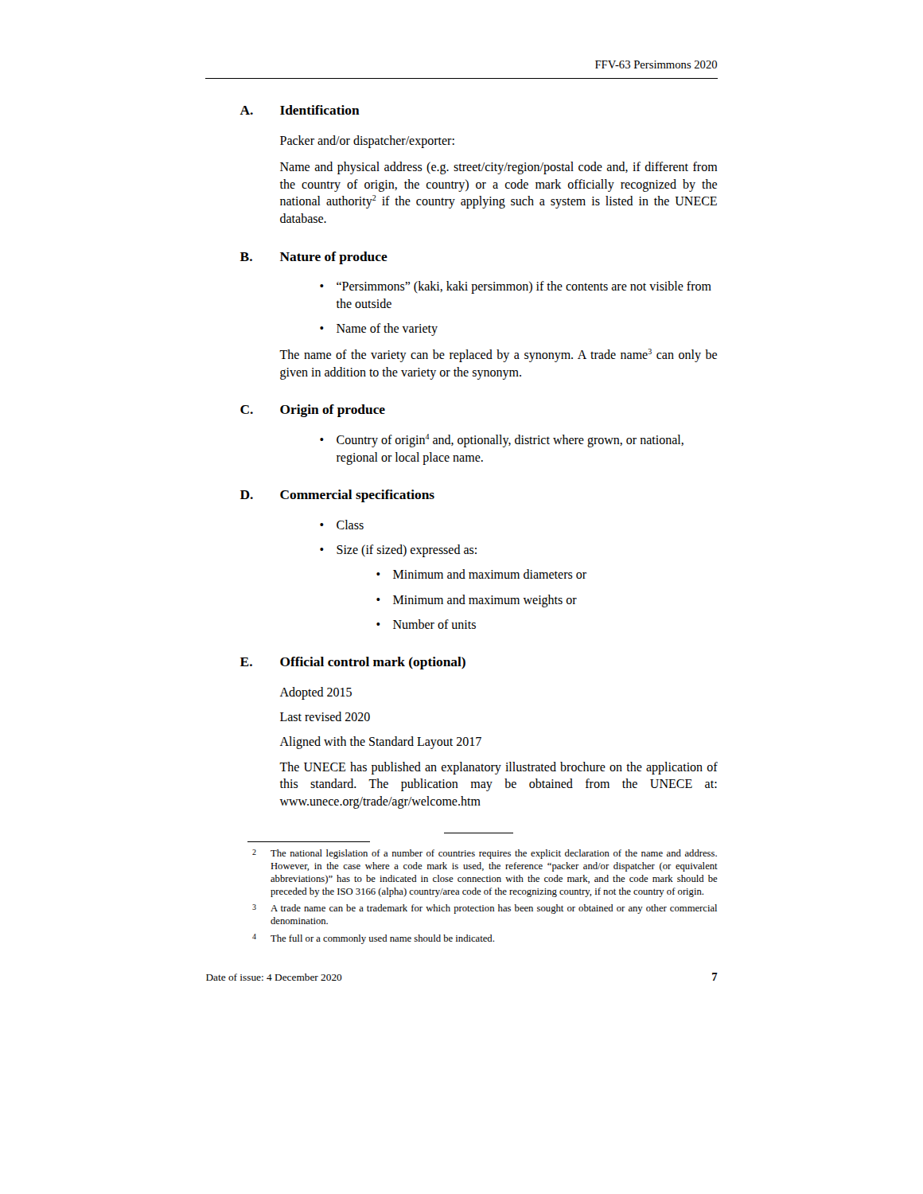FFV-63 Persimmons 2020
A. Identification
Packer and/or dispatcher/exporter:
Name and physical address (e.g. street/city/region/postal code and, if different from the country of origin, the country) or a code mark officially recognized by the national authority2 if the country applying such a system is listed in the UNECE database.
B. Nature of produce
“Persimmons” (kaki, kaki persimmon) if the contents are not visible from the outside
Name of the variety
The name of the variety can be replaced by a synonym. A trade name3 can only be given in addition to the variety or the synonym.
C. Origin of produce
Country of origin4 and, optionally, district where grown, or national, regional or local place name.
D. Commercial specifications
Class
Size (if sized) expressed as:
Minimum and maximum diameters or
Minimum and maximum weights or
Number of units
E. Official control mark (optional)
Adopted 2015
Last revised 2020
Aligned with the Standard Layout 2017
The UNECE has published an explanatory illustrated brochure on the application of this standard. The publication may be obtained from the UNECE at: www.unece.org/trade/agr/welcome.htm
The national legislation of a number of countries requires the explicit declaration of the name and address. However, in the case where a code mark is used, the reference “packer and/or dispatcher (or equivalent abbreviations)” has to be indicated in close connection with the code mark, and the code mark should be preceded by the ISO 3166 (alpha) country/area code of the recognizing country, if not the country of origin.
A trade name can be a trademark for which protection has been sought or obtained or any other commercial denomination.
The full or a commonly used name should be indicated.
Date of issue: 4 December 2020 7